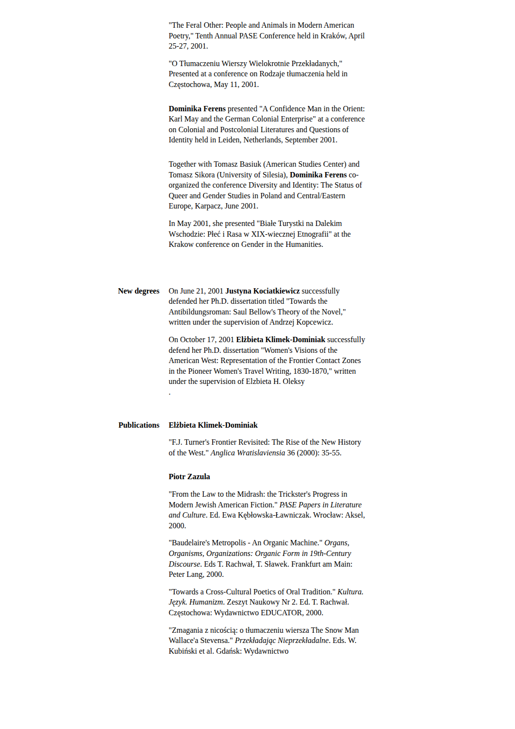| | "The Feral Other: People and Animals in Modern American Poetry," Tenth Annual PASE Conference held in Kraków, April 25-27, 2001. "O Tłumaczeniu Wierszy Wielokrotnie Przekładanych," Presented at a conference on Rodzaje tłumaczenia held in Częstochowa, May 11, 2001. Dominika Ferens presented "A Confidence Man in the Orient: Karl May and the German Colonial Enterprise" at a conference on Colonial and Postcolonial Literatures and Questions of Identity held in Leiden, Netherlands, September 2001. Together with Tomasz Basiuk (American Studies Center) and Tomasz Sikora (University of Silesia), Dominika Ferens co-organized the conference Diversity and Identity: The Status of Queer and Gender Studies in Poland and Central/Eastern Europe, Karpacz, June 2001. In May 2001, she presented "Białe Turystki na Dalekim Wschodzie: Płeć i Rasa w XIX-wiecznej Etnografii" at the Krakow conference on Gender in the Humanities. | |
| New degrees | On June 21, 2001 Justyna Kociatkiewicz successfully defended her Ph.D. dissertation titled "Towards the Antibildungsroman: Saul Bellow's Theory of the Novel," written under the supervision of Andrzej Kopcewicz. On October 17, 2001 Elżbieta Klimek-Dominiak successfully defend her Ph.D. dissertation "Women's Visions of the American West: Representation of the Frontier Contact Zones in the Pioneer Women's Travel Writing, 1830-1870," written under the supervision of Elzbieta H. Oleksy . | |
| Publications | Elżbieta Klimek-Dominiak "F.J. Turner's Frontier Revisited: The Rise of the New History of the West." Anglica Wratislaviensia 36 (2000): 35-55. Piotr Zazula "From the Law to the Midrash: the Trickster's Progress in Modern Jewish American Fiction." PASE Papers in Literature and Culture . Ed. Ewa Kębłowska-Ławniczak. Wrocław: Aksel, 2000. "Baudelaire's Metropolis - An Organic Machine." Organs, Organisms, Organizations: Organic Form in 19th-Century Discourse . Eds T. Rachwał, T. Sławek. Frankfurt am Main: Peter Lang, 2000. "Towards a Cross-Cultural Poetics of Oral Tradition." Kultura. Język. Humanizm . Zeszyt Naukowy Nr 2. Ed. T. Rachwał. Częstochowa: Wydawnictwo EDUCATOR, 2000. "Zmagania z nicością: o tłumaczeniu wiersza The Snow Man Wallace'a Stevensa." Przekładając Nieprzekładalne . Eds. W. Kubiński et al. Gdańsk: Wydawnictwo | |